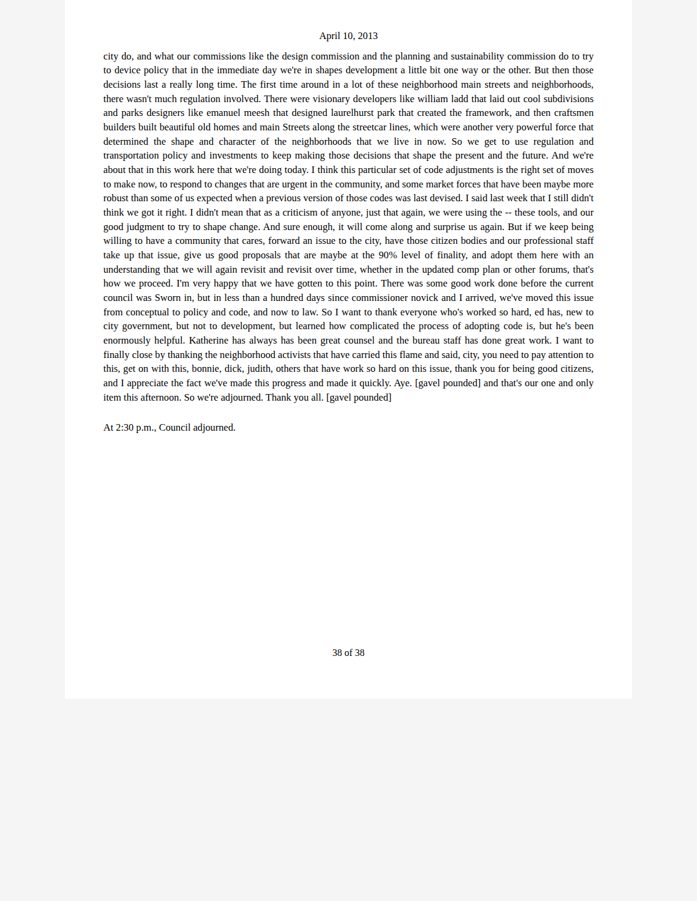April 10, 2013
city do, and what our commissions like the design commission and the planning and sustainability commission do to try to device policy that in the immediate day we're in shapes development a little bit one way or the other. But then those decisions last a really long time. The first time around in a lot of these neighborhood main streets and neighborhoods, there wasn't much regulation involved. There were visionary developers like william ladd that laid out cool subdivisions and parks designers like emanuel meesh that designed laurelhurst park that created the framework, and then craftsmen builders built beautiful old homes and main Streets along the streetcar lines, which were another very powerful force that determined the shape and character of the neighborhoods that we live in now. So we get to use regulation and transportation policy and investments to keep making those decisions that shape the present and the future. And we're about that in this work here that we're doing today. I think this particular set of code adjustments is the right set of moves to make now, to respond to changes that are urgent in the community, and some market forces that have been maybe more robust than some of us expected when a previous version of those codes was last devised. I said last week that I still didn't think we got it right. I didn't mean that as a criticism of anyone, just that again, we were using the -- these tools, and our good judgment to try to shape change. And sure enough, it will come along and surprise us again. But if we keep being willing to have a community that cares, forward an issue to the city, have those citizen bodies and our professional staff take up that issue, give us good proposals that are maybe at the 90% level of finality, and adopt them here with an understanding that we will again revisit and revisit over time, whether in the updated comp plan or other forums, that's how we proceed. I'm very happy that we have gotten to this point. There was some good work done before the current council was Sworn in, but in less than a hundred days since commissioner novick and I arrived, we've moved this issue from conceptual to policy and code, and now to law. So I want to thank everyone who's worked so hard, ed has, new to city government, but not to development, but learned how complicated the process of adopting code is, but he's been enormously helpful. Katherine has always has been great counsel and the bureau staff has done great work. I want to finally close by thanking the neighborhood activists that have carried this flame and said, city, you need to pay attention to this, get on with this, bonnie, dick, judith, others that have work so hard on this issue, thank you for being good citizens, and I appreciate the fact we've made this progress and made it quickly. Aye. [gavel pounded] and that's our one and only item this afternoon. So we're adjourned. Thank you all. [gavel pounded]
At 2:30 p.m., Council adjourned.
38 of 38